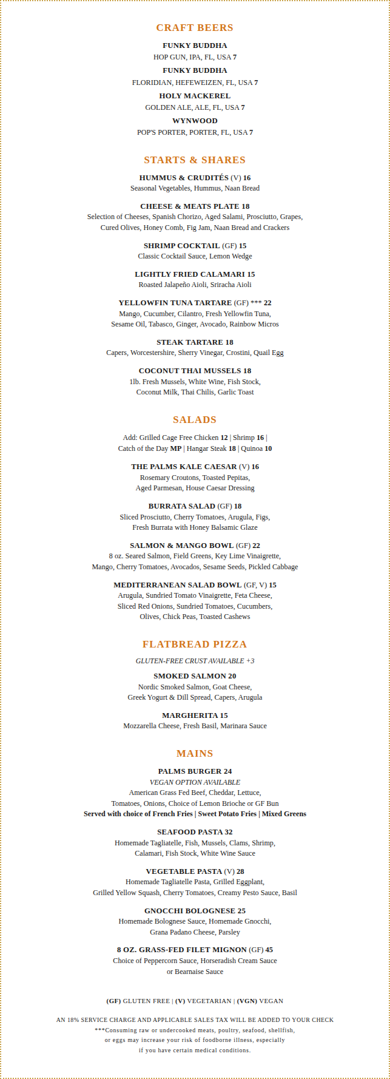CRAFT BEERS
FUNKY BUDDHA HOP GUN, IPA, FL, USA 7
FUNKY BUDDHA FLORIDIAN, HEFEWEIZEN, FL, USA 7
HOLY MACKEREL GOLDEN ALE, ALE, FL, USA 7
WYNWOOD POP'S PORTER, PORTER, FL, USA 7
STARTS & SHARES
HUMMUS & CRUDITÉS (V) 16 Seasonal Vegetables, Hummus, Naan Bread
CHEESE & MEATS PLATE 18 Selection of Cheeses, Spanish Chorizo, Aged Salami, Prosciutto, Grapes,
Cured Olives, Honey Comb, Fig Jam, Naan Bread and Crackers
SHRIMP COCKTAIL (GF) 15 Classic Cocktail Sauce, Lemon Wedge
LIGHTLY FRIED CALAMARI 15 Roasted Jalapeño Aioli, Sriracha Aioli
YELLOWFIN TUNA TARTARE (GF) *** 22 Mango, Cucumber, Cilantro, Fresh Yellowfin Tuna,
Sesame Oil, Tabasco, Ginger, Avocado, Rainbow Micros
STEAK TARTARE 18 Capers, Worcestershire, Sherry Vinegar, Crostini, Quail Egg
COCONUT THAI MUSSELS 181lb. Fresh Mussels, White Wine, Fish Stock,
Coconut Milk, Thai Chilis, Garlic Toast
SALADS
Add: Grilled Cage Free Chicken 12 | Shrimp 16 |
Catch of the Day MP | Hangar Steak 18 | Quinoa 10
THE PALMS KALE CAESAR (V) 16 Rosemary Croutons, Toasted Pepitas,
Aged Parmesan, House Caesar Dressing
BURRATA SALAD (GF) 18 Sliced Prosciutto, Cherry Tomatoes, Arugula, Figs,
Fresh Burrata with Honey Balsamic Glaze
SALMON & MANGO BOWL (GF) 228 oz. Seared Salmon, Field Greens, Key Lime Vinaigrette,
Mango, Cherry Tomatoes, Avocados, Sesame Seeds, Pickled Cabbage
MEDITERRANEAN SALAD BOWL (GF, V) 15 Arugula, Sundried Tomato Vinaigrette, Feta Cheese,
Sliced Red Onions, Sundried Tomatoes, Cucumbers,
Olives, Chick Peas, Toasted Cashews
FLATBREAD PIZZA
GLUTEN-FREE CRUST AVAILABLE +3
SMOKED SALMON 20 Nordic Smoked Salmon, Goat Cheese,
Greek Yogurt & Dill Spread, Capers, Arugula
MARGHERITA 15 Mozzarella Cheese, Fresh Basil, Marinara Sauce
MAINS
PALMS BURGER 24 VEGAN OPTION AVAILABLE American Grass Fed Beef, Cheddar, Lettuce,
Tomatoes, Onions, Choice of Lemon Brioche or GF Bun
Served with choice of French Fries | Sweet Potato Fries | Mixed Greens
SEAFOOD PASTA 32 Homemade Tagliatelle, Fish, Mussels, Clams, Shrimp,
Calamari, Fish Stock, White Wine Sauce
VEGETABLE PASTA (V) 28 Homemade Tagliatelle Pasta, Grilled Eggplant,
Grilled Yellow Squash, Cherry Tomatoes, Creamy Pesto Sauce, Basil
GNOCCHI BOLOGNESE 25 Homemade Bolognese Sauce, Homemade Gnocchi,
Grana Padano Cheese, Parsley
8 OZ. GRASS-FED FILET MIGNON (GF) 45 Choice of Peppercorn Sauce, Horseradish Cream Sauce
or Bearnaise Sauce
(GF) GLUTEN FREE | (V) VEGETARIAN | (VGN) VEGAN
AN 18% SERVICE CHARGE AND APPLICABLE SALES TAX WILL BE ADDED TO YOUR CHECK
***Consuming raw or undercooked meats, poultry, seafood, shellfish,
or eggs may increase your risk of foodborne illness, especially
if you have certain medical conditions.